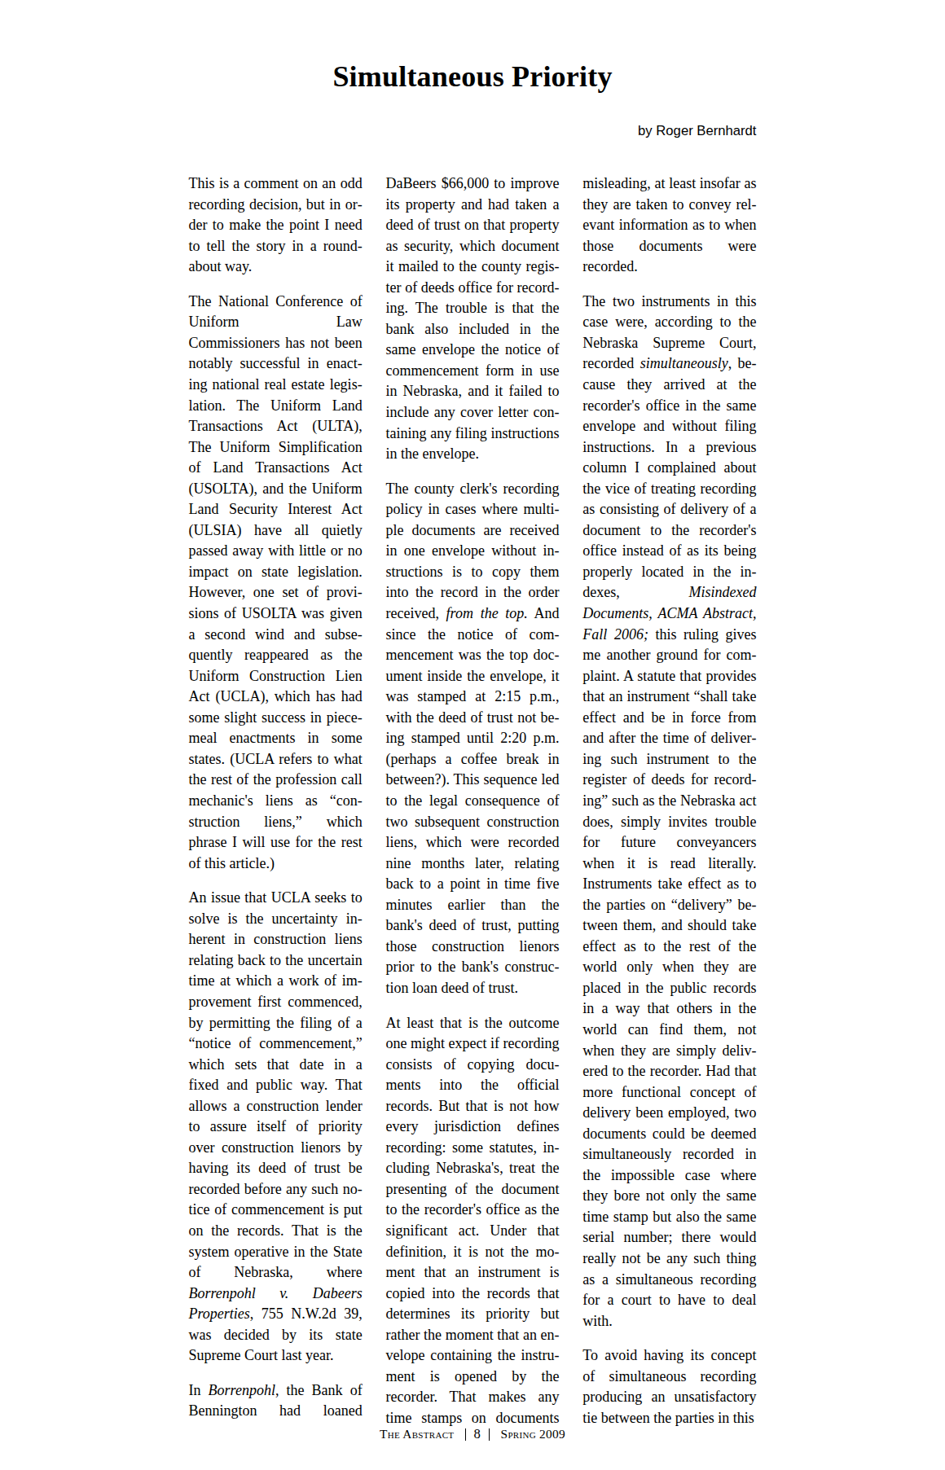Simultaneous Priority
by Roger Bernhardt
This is a comment on an odd recording decision, but in order to make the point I need to tell the story in a roundabout way.
The National Conference of Uniform Law Commissioners has not been notably successful in enacting national real estate legislation. The Uniform Land Transactions Act (ULTA), The Uniform Simplification of Land Transactions Act (USOLTA), and the Uniform Land Security Interest Act (ULSIA) have all quietly passed away with little or no impact on state legislation. However, one set of provisions of USOLTA was given a second wind and subsequently reappeared as the Uniform Construction Lien Act (UCLA), which has had some slight success in piecemeal enactments in some states. (UCLA refers to what the rest of the profession call mechanic's liens as “construction liens,” which phrase I will use for the rest of this article.)
An issue that UCLA seeks to solve is the uncertainty inherent in construction liens relating back to the uncertain time at which a work of improvement first commenced, by permitting the filing of a “notice of commencement,” which sets that date in a fixed and public way. That allows a construction lender to assure itself of priority over construction lienors by having its deed of trust be recorded before any such notice of commencement is put on the records. That is the system operative in the State of Nebraska, where Borrenpohl v. Dabeers Properties, 755 N.W.2d 39, was decided by its state Supreme Court last year.
In Borrenpohl, the Bank of Bennington had loaned DaBeers $66,000 to improve its property and had taken a deed of trust on that property as security, which document it mailed to the county register of deeds office for recording. The trouble is that the bank also included in the same envelope the notice of commencement form in use in Nebraska, and it failed to include any cover letter containing any filing instructions in the envelope.
The county clerk's recording policy in cases where multiple documents are received in one envelope without instructions is to copy them into the record in the order received, from the top. And since the notice of commencement was the top document inside the envelope, it was stamped at 2:15 p.m., with the deed of trust not being stamped until 2:20 p.m. (perhaps a coffee break in between?). This sequence led to the legal consequence of two subsequent construction liens, which were recorded nine months later, relating back to a point in time five minutes earlier than the bank's deed of trust, putting those construction lienors prior to the bank's construction loan deed of trust.
At least that is the outcome one might expect if recording consists of copying documents into the official records. But that is not how every jurisdiction defines recording: some statutes, including Nebraska's, treat the presenting of the document to the recorder's office as the significant act. Under that definition, it is not the moment that an instrument is copied into the records that determines its priority but rather the moment that an envelope containing the instrument is opened by the recorder. That makes any time stamps on documents misleading, at least insofar as they are taken to convey relevant information as to when those documents were recorded.
The two instruments in this case were, according to the Nebraska Supreme Court, recorded simultaneously, because they arrived at the recorder's office in the same envelope and without filing instructions. In a previous column I complained about the vice of treating recording as consisting of delivery of a document to the recorder's office instead of as its being properly located in the indexes, Misindexed Documents, ACMA Abstract, Fall 2006; this ruling gives me another ground for complaint. A statute that provides that an instrument “shall take effect and be in force from and after the time of delivering such instrument to the register of deeds for recording” such as the Nebraska act does, simply invites trouble for future conveyancers when it is read literally. Instruments take effect as to the parties on “delivery” between them, and should take effect as to the rest of the world only when they are placed in the public records in a way that others in the world can find them, not when they are simply delivered to the recorder. Had that more functional concept of delivery been employed, two documents could be deemed simultaneously recorded in the impossible case where they bore not only the same time stamp but also the same serial number; there would really not be any such thing as a simultaneous recording for a court to have to deal with.
To avoid having its concept of simultaneous recording producing an unsatisfactory tie between the parties in this
The Abstract 8 Spring 2009